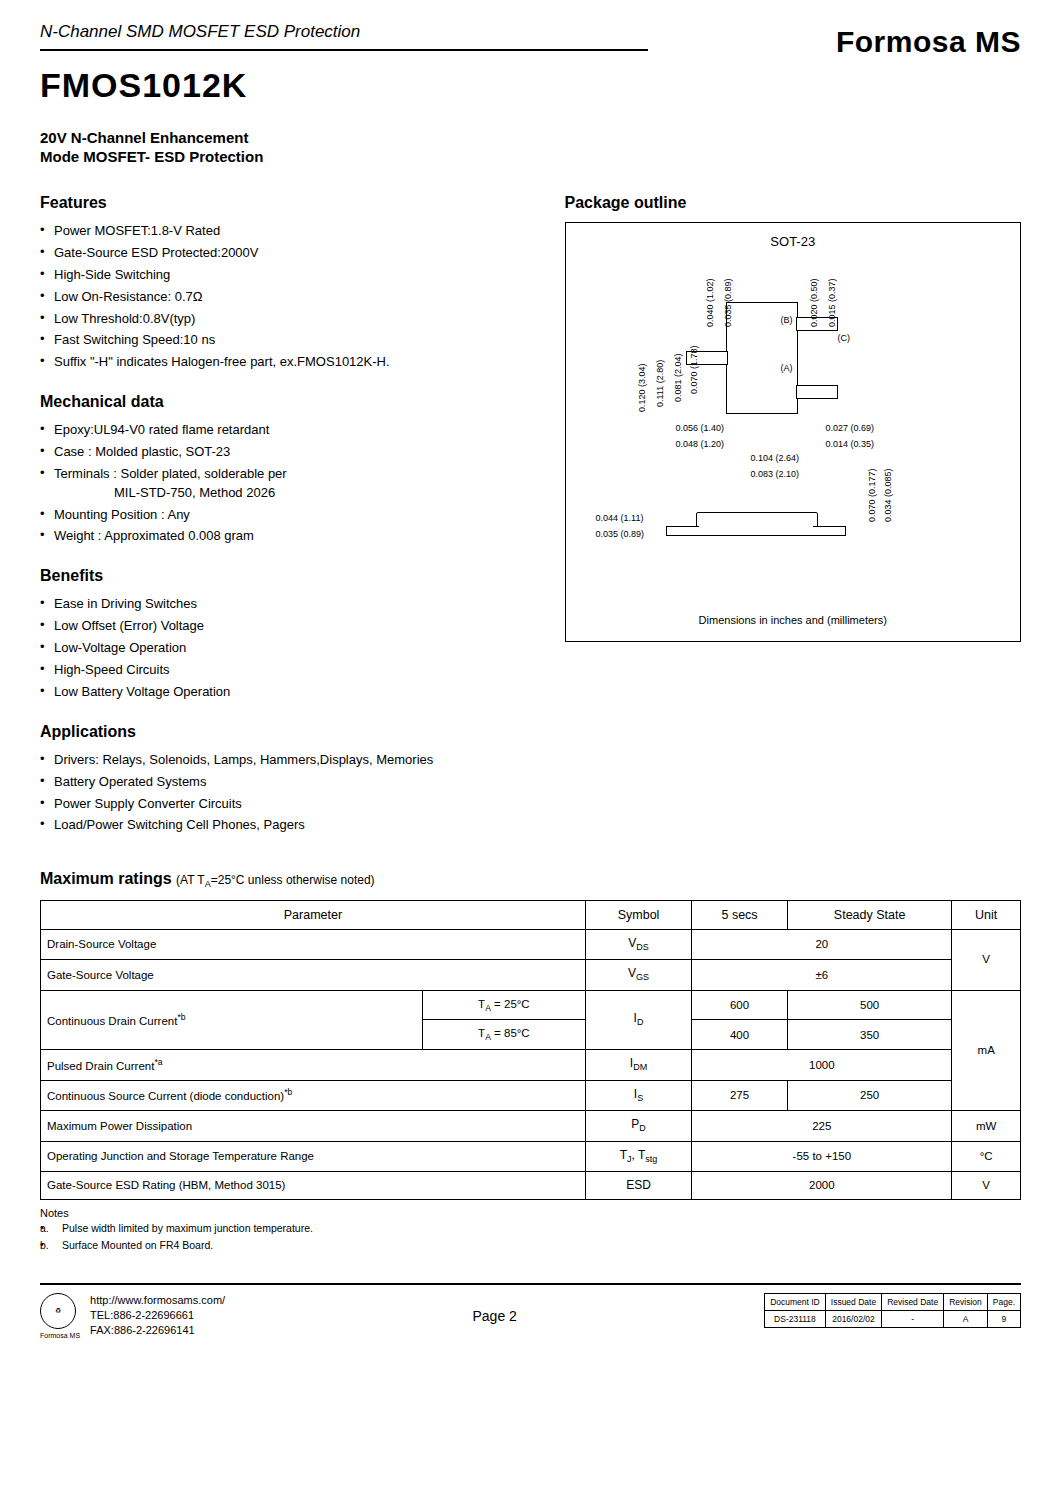Formosa MS
N-Channel SMD MOSFET ESD Protection
FMOS1012K
20V N-Channel Enhancement
Mode MOSFET- ESD Protection
Features
Power MOSFET:1.8-V Rated
Gate-Source ESD Protected:2000V
High-Side Switching
Low On-Resistance: 0.7Ω
Low Threshold:0.8V(typ)
Fast Switching Speed:10 ns
Suffix "-H" indicates Halogen-free part, ex.FMOS1012K-H.
Mechanical data
Epoxy:UL94-V0 rated flame retardant
Case : Molded plastic, SOT-23
Terminals : Solder plated, solderable per MIL-STD-750, Method 2026
Mounting Position : Any
Weight : Approximated 0.008 gram
Benefits
Ease in Driving Switches
Low Offset (Error) Voltage
Low-Voltage Operation
High-Speed Circuits
Low Battery Voltage Operation
Applications
Drivers: Relays, Solenoids, Lamps, Hammers,Displays, Memories
Battery Operated Systems
Power Supply Converter Circuits
Load/Power Switching Cell Phones, Pagers
Package outline
SOT-23
(B)
(A)
(C)
0.120 (3.04)
0.111 (2.80)
0.081 (2.04)
0.070 (1.78)
0.040 (1.02)
0.035 (0.89)
0.020 (0.50)
0.015 (0.37)
0.056 (1.40)
0.048 (1.20)
0.104 (2.64)
0.083 (2.10)
0.027 (0.69)
0.014 (0.35)
0.070 (0.177)
0.034 (0.085)
0.044 (1.11)
0.035 (0.89)
Dimensions in inches and (millimeters)
Maximum ratings (AT TA=25°C unless otherwise noted)
| Parameter | Symbol | 5 secs | Steady State | Unit |
| --- | --- | --- | --- | --- |
| Drain-Source Voltage | V DS | 20 | V |
| Gate-Source Voltage | V GS | ±6 |
| Continuous Drain Current *b | T A = 25°C | I D | 600 | 500 | mA |
| T A = 85°C | 400 | 350 |
| Pulsed Drain Current *a | I DM | 1000 |
| Continuous Source Current (diode conduction) *b | I S | 275 | 250 |
| Maximum Power Dissipation | P D | 225 | mW |
| Operating Junction and Storage Temperature Range | T J , T stg | -55 to +150 | °C |
| Gate-Source ESD Rating (HBM, Method 3015) | ESD | 2000 | V |
Notes
a. Pulse width limited by maximum junction temperature.
b. Surface Mounted on FR4 Board.
♻
Formosa MS
http://www.formosams.com/
TEL:886-2-22696661
FAX:886-2-22696141
Page 2
| Document ID | Issued Date | Revised Date | Revision | Page. |
| --- | --- | --- | --- | --- |
| DS-231118 | 2016/02/02 | - | A | 9 |